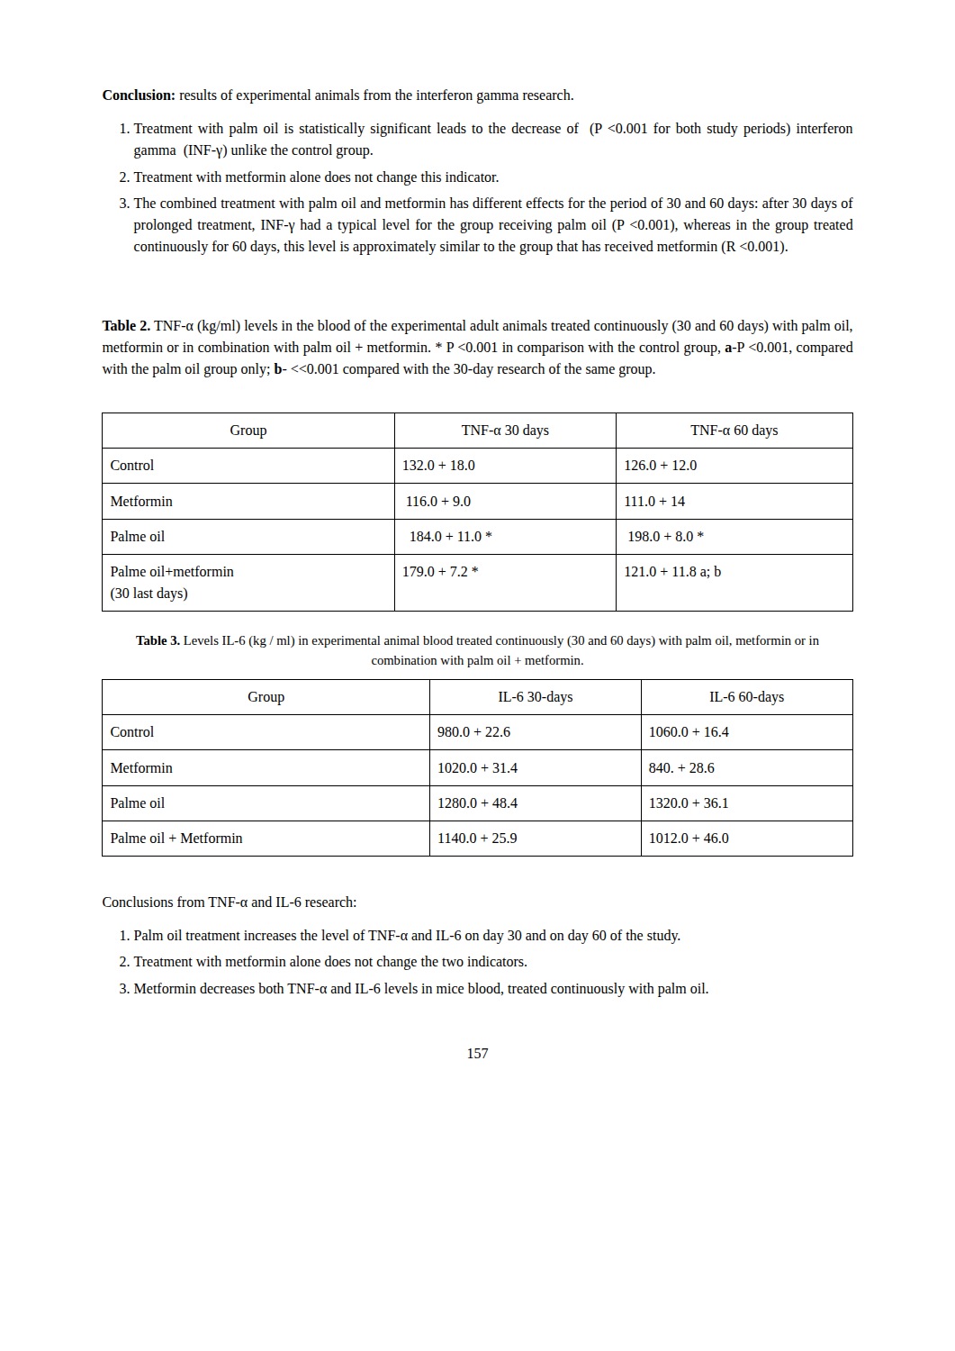Conclusion: results of experimental animals from the interferon gamma research.
Treatment with palm oil is statistically significant leads to the decrease of (P <0.001 for both study periods) interferon gamma (INF-γ) unlike the control group.
Treatment with metformin alone does not change this indicator.
The combined treatment with palm oil and metformin has different effects for the period of 30 and 60 days: after 30 days of prolonged treatment, INF-γ had a typical level for the group receiving palm oil (P <0.001), whereas in the group treated continuously for 60 days, this level is approximately similar to the group that has received metformin (R <0.001).
Table 2. TNF-α (kg/ml) levels in the blood of the experimental adult animals treated continuously (30 and 60 days) with palm oil, metformin or in combination with palm oil + metformin. * P <0.001 in comparison with the control group, a-P <0.001, compared with the palm oil group only; b- <<0.001 compared with the 30-day research of the same group.
| Group | TNF-α 30 days | TNF-α 60 days |
| --- | --- | --- |
| Control | 132.0 + 18.0 | 126.0 + 12.0 |
| Metformin | 116.0 + 9.0 | 111.0 + 14 |
| Palme oil | 184.0 + 11.0 * | 198.0 + 8.0 * |
| Palme oil+metformin (30 last days) | 179.0 + 7.2 * | 121.0 + 11.8 a; b |
Table 3. Levels IL-6 (kg / ml) in experimental animal blood treated continuously (30 and 60 days) with palm oil, metformin or in combination with palm oil + metformin.
| Group | IL-6 30-days | IL-6 60-days |
| --- | --- | --- |
| Control | 980.0 + 22.6 | 1060.0 + 16.4 |
| Metformin | 1020.0 + 31.4 | 840. + 28.6 |
| Palme oil | 1280.0 + 48.4 | 1320.0 + 36.1 |
| Palme oil + Metformin | 1140.0 + 25.9 | 1012.0 + 46.0 |
Conclusions from TNF-α and IL-6 research:
Palm oil treatment increases the level of TNF-α and IL-6 on day 30 and on day 60 of the study.
Treatment with metformin alone does not change the two indicators.
Metformin decreases both TNF-α and IL-6 levels in mice blood, treated continuously with palm oil.
157